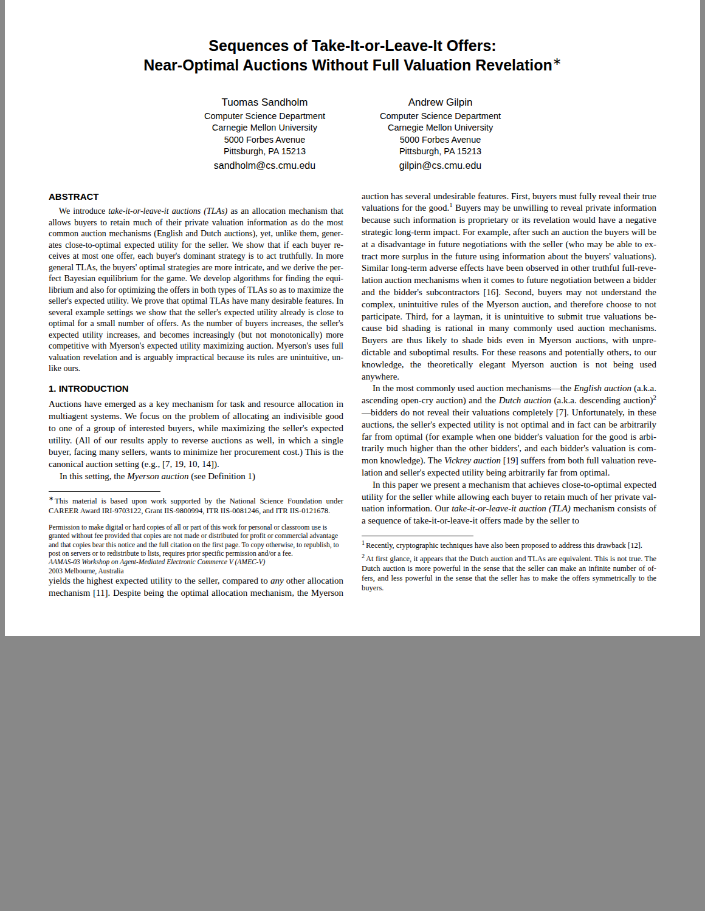Sequences of Take-It-or-Leave-It Offers:
Near-Optimal Auctions Without Full Valuation Revelation∗
Tuomas Sandholm
Computer Science Department
Carnegie Mellon University
5000 Forbes Avenue
Pittsburgh, PA 15213
sandholm@cs.cmu.edu
Andrew Gilpin
Computer Science Department
Carnegie Mellon University
5000 Forbes Avenue
Pittsburgh, PA 15213
gilpin@cs.cmu.edu
ABSTRACT
We introduce take-it-or-leave-it auctions (TLAs) as an allocation mechanism that allows buyers to retain much of their private valuation information as do the most common auction mechanisms (English and Dutch auctions), yet, unlike them, generates close-to-optimal expected utility for the seller. We show that if each buyer receives at most one offer, each buyer's dominant strategy is to act truthfully. In more general TLAs, the buyers' optimal strategies are more intricate, and we derive the perfect Bayesian equilibrium for the game. We develop algorithms for finding the equilibrium and also for optimizing the offers in both types of TLAs so as to maximize the seller's expected utility. We prove that optimal TLAs have many desirable features. In several example settings we show that the seller's expected utility already is close to optimal for a small number of offers. As the number of buyers increases, the seller's expected utility increases, and becomes increasingly (but not monotonically) more competitive with Myerson's expected utility maximizing auction. Myerson's uses full valuation revelation and is arguably impractical because its rules are unintuitive, unlike ours.
1. INTRODUCTION
Auctions have emerged as a key mechanism for task and resource allocation in multiagent systems. We focus on the problem of allocating an indivisible good to one of a group of interested buyers, while maximizing the seller's expected utility. (All of our results apply to reverse auctions as well, in which a single buyer, facing many sellers, wants to minimize her procurement cost.) This is the canonical auction setting (e.g., [7, 19, 10, 14]).
In this setting, the Myerson auction (see Definition 1)
∗This material is based upon work supported by the National Science Foundation under CAREER Award IRI-9703122, Grant IIS-9800994, ITR IIS-0081246, and ITR IIS-0121678.
Permission to make digital or hard copies of all or part of this work for personal or classroom use is granted without fee provided that copies are not made or distributed for profit or commercial advantage and that copies bear this notice and the full citation on the first page. To copy otherwise, to republish, to post on servers or to redistribute to lists, requires prior specific permission and/or a fee.
AAMAS-03 Workshop on Agent-Mediated Electronic Commerce V (AMEC-V)
2003 Melbourne, Australia
yields the highest expected utility to the seller, compared to any other allocation mechanism [11]. Despite being the optimal allocation mechanism, the Myerson auction has several undesirable features. First, buyers must fully reveal their true valuations for the good.1 Buyers may be unwilling to reveal private information because such information is proprietary or its revelation would have a negative strategic long-term impact. For example, after such an auction the buyers will be at a disadvantage in future negotiations with the seller (who may be able to extract more surplus in the future using information about the buyers' valuations). Similar long-term adverse effects have been observed in other truthful full-revelation auction mechanisms when it comes to future negotiation between a bidder and the bidder's subcontractors [16]. Second, buyers may not understand the complex, unintuitive rules of the Myerson auction, and therefore choose to not participate. Third, for a layman, it is unintuitive to submit true valuations because bid shading is rational in many commonly used auction mechanisms. Buyers are thus likely to shade bids even in Myerson auctions, with unpredictable and suboptimal results. For these reasons and potentially others, to our knowledge, the theoretically elegant Myerson auction is not being used anywhere.
In the most commonly used auction mechanisms—the English auction (a.k.a. ascending open-cry auction) and the Dutch auction (a.k.a. descending auction)2 —bidders do not reveal their valuations completely [7]. Unfortunately, in these auctions, the seller's expected utility is not optimal and in fact can be arbitrarily far from optimal (for example when one bidder's valuation for the good is arbitrarily much higher than the other bidders', and each bidder's valuation is common knowledge). The Vickrey auction [19] suffers from both full valuation revelation and seller's expected utility being arbitrarily far from optimal.
In this paper we present a mechanism that achieves close-to-optimal expected utility for the seller while allowing each buyer to retain much of her private valuation information. Our take-it-or-leave-it auction (TLA) mechanism consists of a sequence of take-it-or-leave-it offers made by the seller to
1 Recently, cryptographic techniques have also been proposed to address this drawback [12].
2 At first glance, it appears that the Dutch auction and TLAs are equivalent. This is not true. The Dutch auction is more powerful in the sense that the seller can make an infinite number of offers, and less powerful in the sense that the seller has to make the offers symmetrically to the buyers.